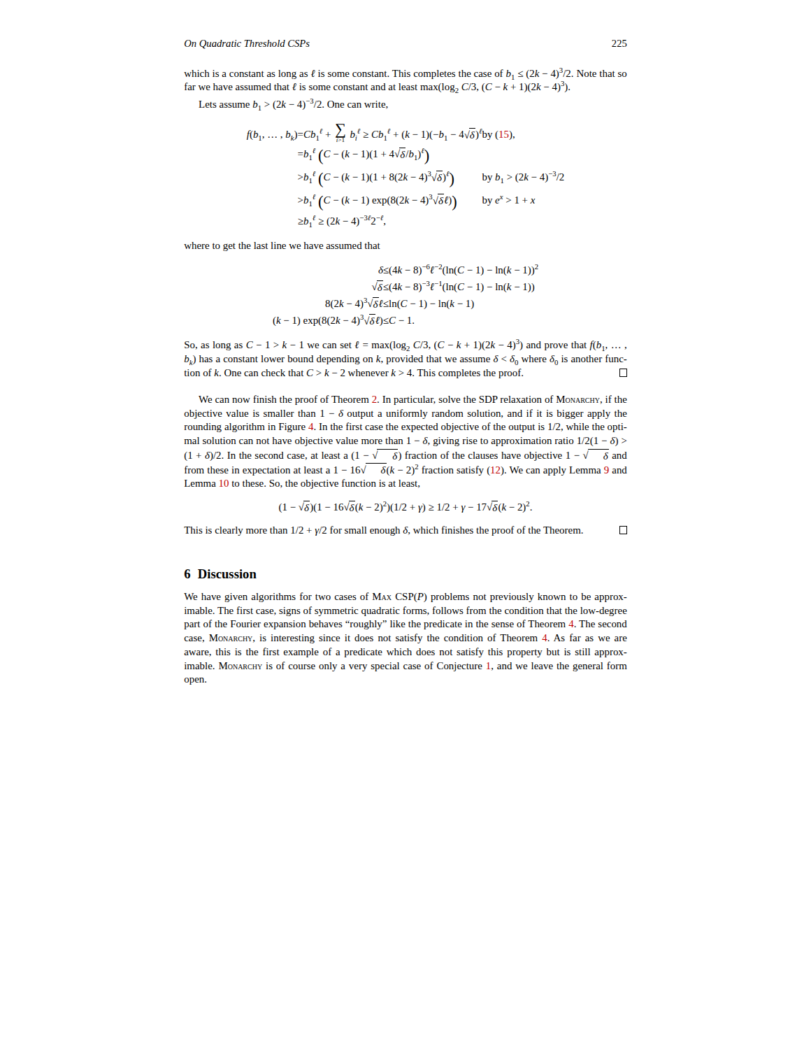On Quadratic Threshold CSPs 225
which is a constant as long as ℓ is some constant. This completes the case of b1 ≤ (2k − 4)3/2. Note that so far we have assumed that ℓ is some constant and at least max(log2 C/3, (C − k + 1)(2k − 4)3).
Lets assume b1 > (2k − 4)−3/2. One can write,
| f ( b 1 , … , b k ) | = | Cb 1 ℓ + ∑ i >1 b i ℓ ≥ Cb 1 ℓ + ( k − 1)(− b 1 − 4 √ δ ) ℓ | by ( 15 ), |
| | = | b 1 ℓ ( C − ( k − 1)(1 + 4 √ δ / b 1 ) ℓ ) | |
| | > | b 1 ℓ ( C − ( k − 1)(1 + 8(2 k − 4) 3 √ δ ) ℓ ) | by b 1 > (2 k − 4) −3 /2 |
| | > | b 1 ℓ ( C − ( k − 1) exp(8(2 k − 4) 3 √ δ ℓ ) ) | by e x > 1 + x |
| | ≥ | b 1 ℓ ≥ (2 k − 4) −3 ℓ 2 − ℓ , | |
where to get the last line we have assumed that
| δ | ≤ | (4 k − 8) −6 ℓ −2 (ln( C − 1) − ln( k − 1)) 2 |
| √ δ | ≤ | (4 k − 8) −3 ℓ −1 (ln( C − 1) − ln( k − 1)) |
| 8(2 k − 4) 3 √ δ ℓ | ≤ | ln( C − 1) − ln( k − 1) |
| ( k − 1) exp(8(2 k − 4) 3 √ δ ℓ ) | ≤ | C − 1. |
So, as long as C − 1 > k − 1 we can set ℓ = max(log2 C/3, (C − k + 1)(2k − 4)3) and prove that f(b1, … , bk) has a constant lower bound depending on k, provided that we assume δ < δ0 where δ0 is another function of k. One can check that C > k − 2 whenever k > 4. This completes the proof.
We can now finish the proof of Theorem 2. In particular, solve the SDP relaxation of Monarchy, if the objective value is smaller than 1 − δ output a uniformly random solution, and if it is bigger apply the rounding algorithm in Figure 4. In the first case the expected objective of the output is 1/2, while the optimal solution can not have objective value more than 1 − δ, giving rise to approximation ratio 1/2(1 − δ) > (1 + δ)/2. In the second case, at least a (1 − √δ) fraction of the clauses have objective 1 − √δ and from these in expectation at least a 1 − 16√δ(k − 2)2 fraction satisfy (12). We can apply Lemma 9 and Lemma 10 to these. So, the objective function is at least,
(1 − √δ)(1 − 16√δ(k − 2)2)(1/2 + γ) ≥ 1/2 + γ − 17√δ(k − 2)2.
This is clearly more than 1/2 + γ/2 for small enough δ, which finishes the proof of the Theorem.
6 Discussion
We have given algorithms for two cases of Max CSP(P) problems not previously known to be approximable. The first case, signs of symmetric quadratic forms, follows from the condition that the low-degree part of the Fourier expansion behaves “roughly” like the predicate in the sense of Theorem 4. The second case, Monarchy, is interesting since it does not satisfy the condition of Theorem 4. As far as we are aware, this is the first example of a predicate which does not satisfy this property but is still approximable. Monarchy is of course only a very special case of Conjecture 1, and we leave the general form open.